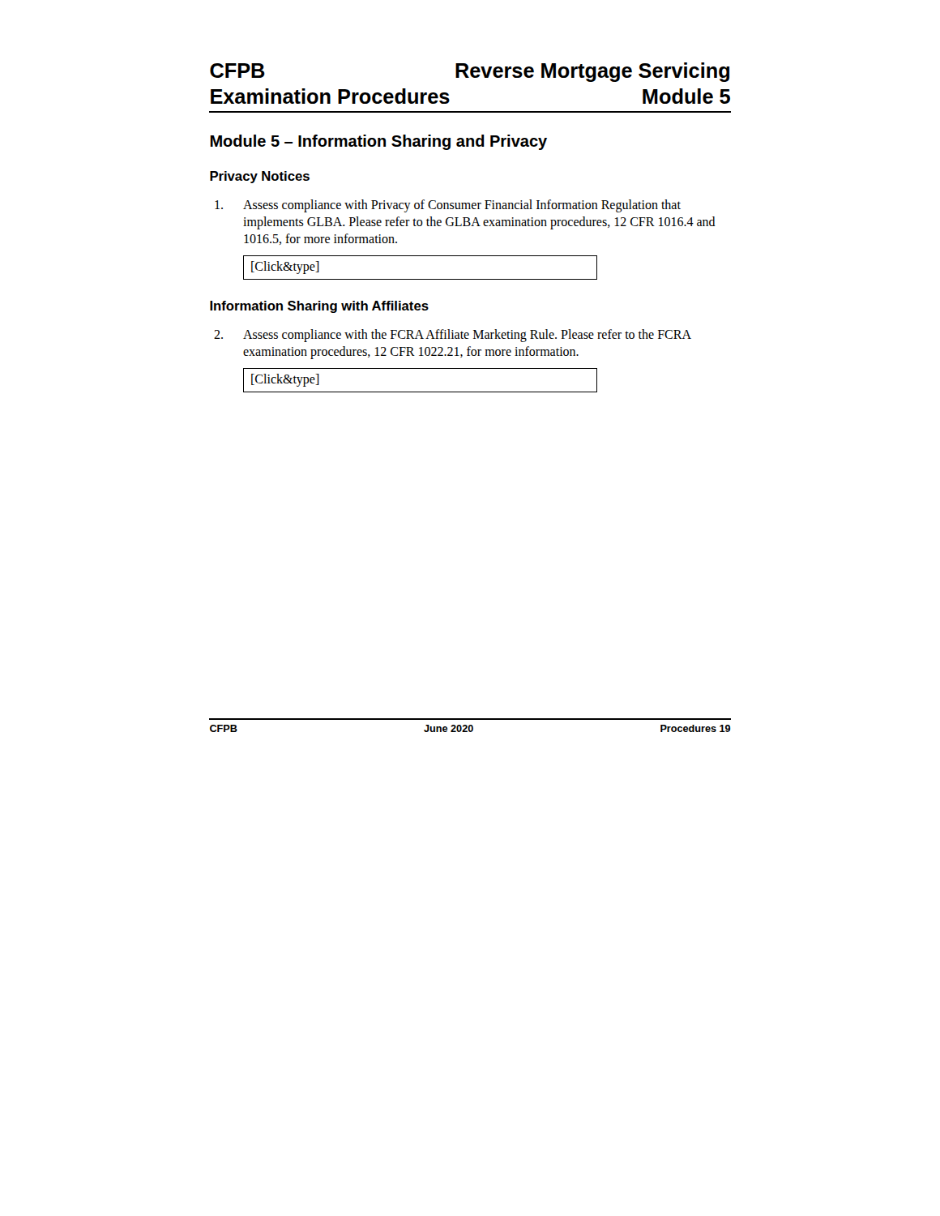CFPB Reverse Mortgage Servicing
Examination Procedures Module 5
Module 5 – Information Sharing and Privacy
Privacy Notices
1. Assess compliance with Privacy of Consumer Financial Information Regulation that implements GLBA. Please refer to the GLBA examination procedures, 12 CFR 1016.4 and 1016.5, for more information.
[Click&type]
Information Sharing with Affiliates
2. Assess compliance with the FCRA Affiliate Marketing Rule. Please refer to the FCRA examination procedures, 12 CFR 1022.21, for more information.
[Click&type]
CFPB June 2020 Procedures 19